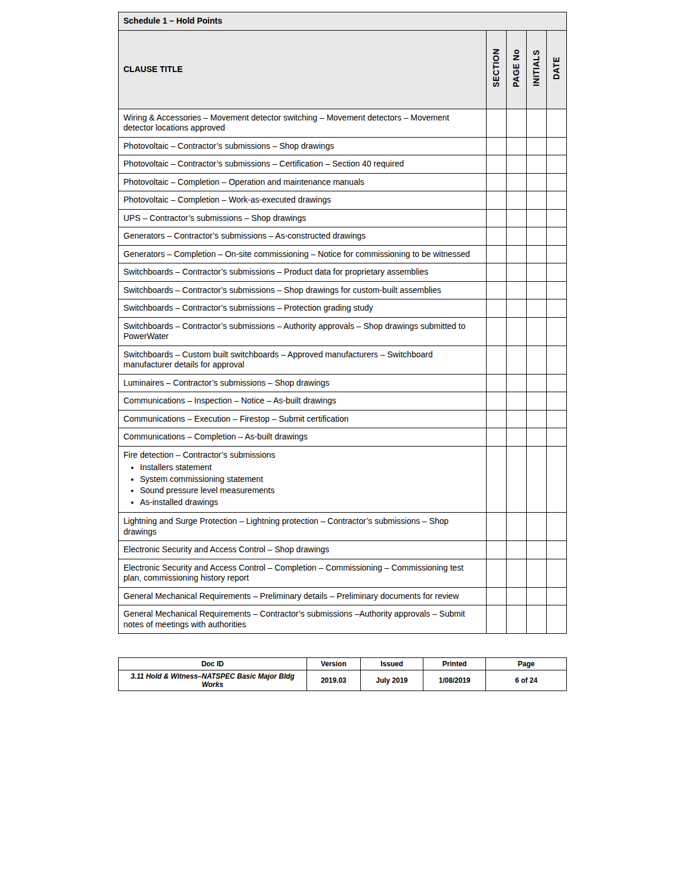| Schedule 1 – Hold Points |
| CLAUSE TITLE | SECTION | PAGE No | INITIALS | DATE |
| Wiring & Accessories – Movement detector switching – Movement detectors – Movement detector locations approved | | | | |
| Photovoltaic – Contractor’s submissions – Shop drawings | | | | |
| Photovoltaic – Contractor’s submissions – Certification – Section 40 required | | | | |
| Photovoltaic – Completion – Operation and maintenance manuals | | | | |
| Photovoltaic – Completion – Work-as-executed drawings | | | | |
| UPS – Contractor’s submissions – Shop drawings | | | | |
| Generators – Contractor’s submissions – As-constructed drawings | | | | |
| Generators – Completion – On-site commissioning – Notice for commissioning to be witnessed | | | | |
| Switchboards – Contractor’s submissions – Product data for proprietary assemblies | | | | |
| Switchboards – Contractor’s submissions – Shop drawings for custom-built assemblies | | | | |
| Switchboards – Contractor’s submissions – Protection grading study | | | | |
| Switchboards – Contractor’s submissions – Authority approvals – Shop drawings submitted to PowerWater | | | | |
| Switchboards – Custom built switchboards – Approved manufacturers – Switchboard manufacturer details for approval | | | | |
| Luminaires – Contractor’s submissions – Shop drawings | | | | |
| Communications – Inspection – Notice – As-built drawings | | | | |
| Communications – Execution – Firestop – Submit certification | | | | |
| Communications – Completion – As-built drawings | | | | |
| Fire detection – Contractor’s submissions Installers statement System commissioning statement Sound pressure level measurements As-installed drawings | | | | |
| Lightning and Surge Protection – Lightning protection – Contractor’s submissions – Shop drawings | | | | |
| Electronic Security and Access Control – Shop drawings | | | | |
| Electronic Security and Access Control – Completion – Commissioning – Commissioning test plan, commissioning history report | | | | |
| General Mechanical Requirements – Preliminary details – Preliminary documents for review | | | | |
| General Mechanical Requirements – Contractor’s submissions –Authority approvals – Submit notes of meetings with authorities | | | | |
| Doc ID | Version | Issued | Printed | Page |
| --- | --- | --- | --- | --- |
| 3.11 Hold & Witness–NATSPEC Basic Major Bldg Works | 2019.03 | July 2019 | 1/08/2019 | 6 of 24 |